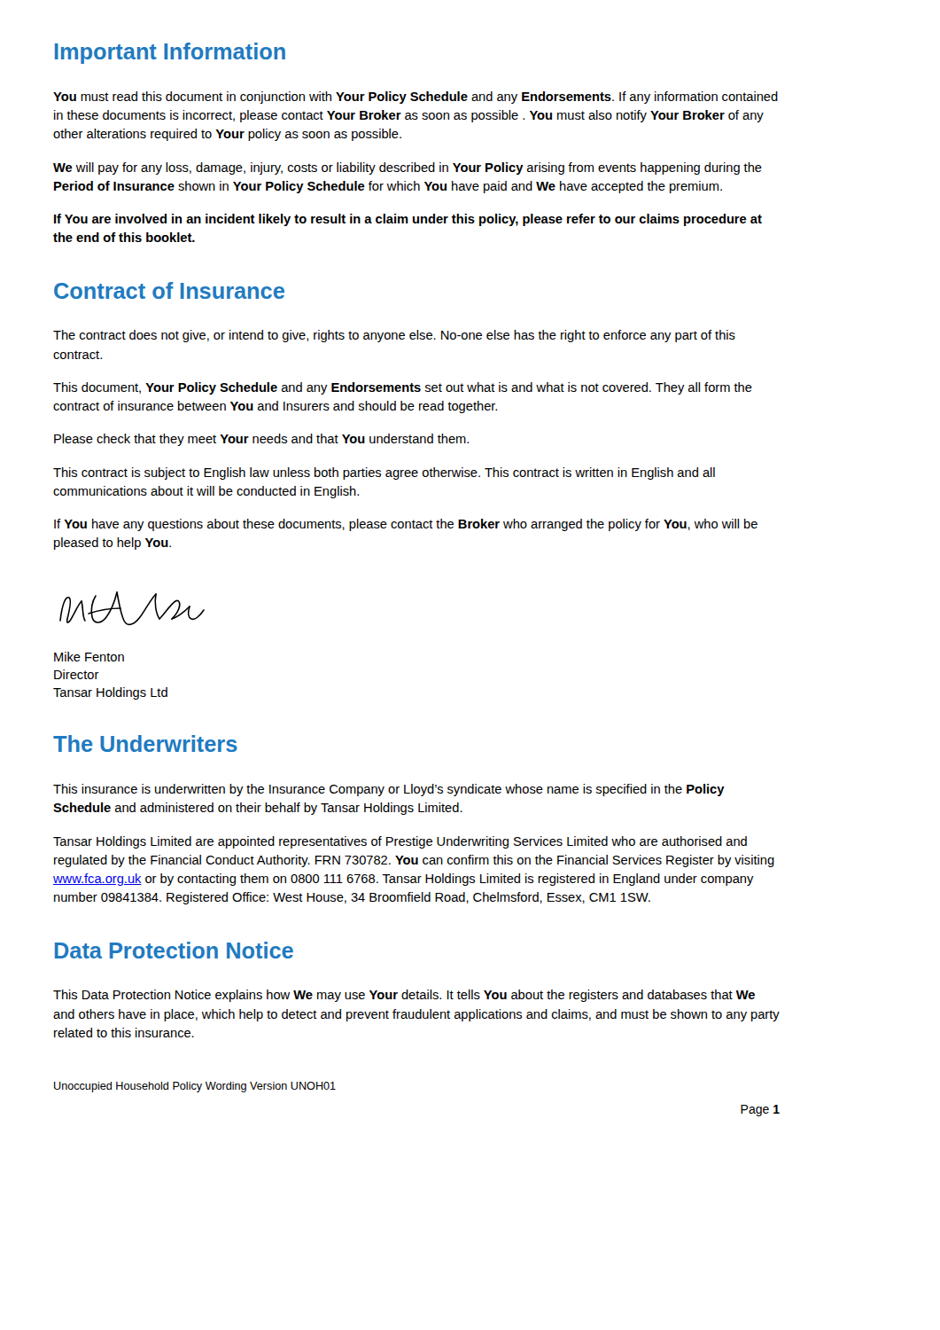Important Information
You must read this document in conjunction with Your Policy Schedule and any Endorsements. If any information contained in these documents is incorrect, please contact Your Broker as soon as possible . You must also notify Your Broker of any other alterations required to Your policy as soon as possible.
We will pay for any loss, damage, injury, costs or liability described in Your Policy arising from events happening during the Period of Insurance shown in Your Policy Schedule for which You have paid and We have accepted the premium.
If You are involved in an incident likely to result in a claim under this policy, please refer to our claims procedure at the end of this booklet.
Contract of Insurance
The contract does not give, or intend to give, rights to anyone else. No-one else has the right to enforce any part of this contract.
This document, Your Policy Schedule and any Endorsements set out what is and what is not covered. They all form the contract of insurance between You and Insurers and should be read together.
Please check that they meet Your needs and that You understand them.
This contract is subject to English law unless both parties agree otherwise. This contract is written in English and all communications about it will be conducted in English.
If You have any questions about these documents, please contact the Broker who arranged the policy for You, who will be pleased to help You.
Mike Fenton
Director
Tansar Holdings Ltd
The Underwriters
This insurance is underwritten by the Insurance Company or Lloyd’s syndicate whose name is specified in the Policy Schedule and administered on their behalf by Tansar Holdings Limited.
Tansar Holdings Limited are appointed representatives of Prestige Underwriting Services Limited who are authorised and regulated by the Financial Conduct Authority. FRN 730782. You can confirm this on the Financial Services Register by visiting www.fca.org.uk or by contacting them on 0800 111 6768. Tansar Holdings Limited is registered in England under company number 09841384. Registered Office: West House, 34 Broomfield Road, Chelmsford, Essex, CM1 1SW.
Data Protection Notice
This Data Protection Notice explains how We may use Your details. It tells You about the registers and databases that We and others have in place, which help to detect and prevent fraudulent applications and claims, and must be shown to any party related to this insurance.
Unoccupied Household Policy Wording Version UNOH01
Page 1